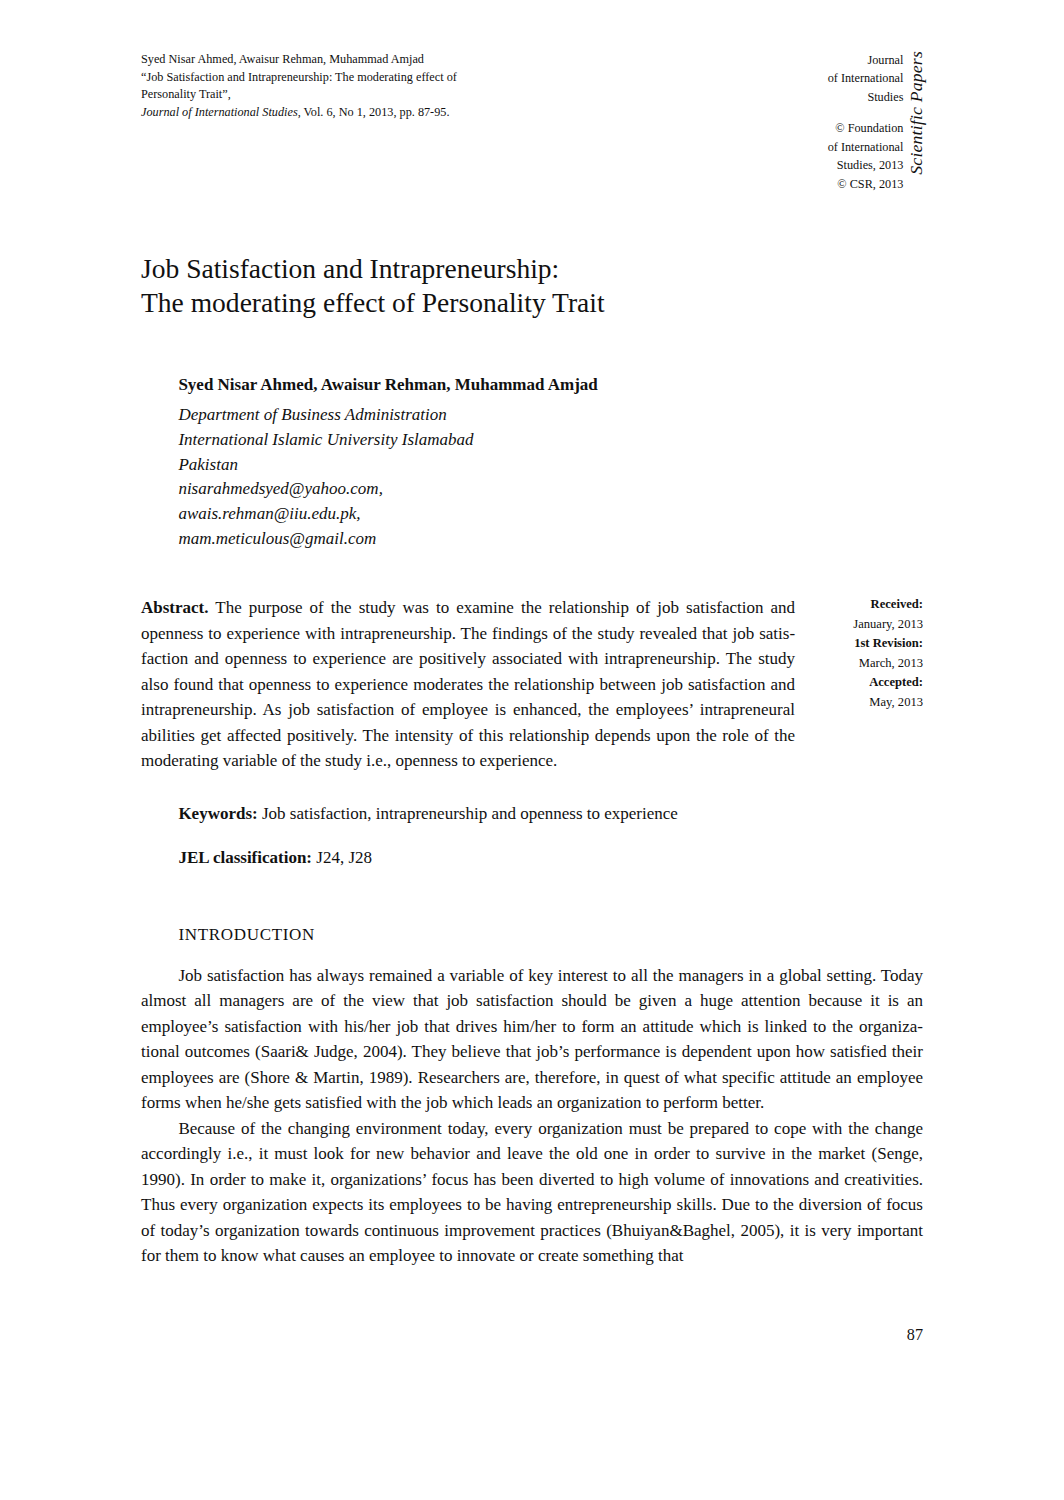Syed Nisar Ahmed, Awaisur Rehman, Muhammad Amjad
“Job Satisfaction and Intrapreneurship: The moderating effect of Personality Trait”,
Journal of International Studies, Vol. 6, No 1, 2013, pp. 87-95.
Scientific Papers
Journal
of International
Studies
© Foundation
of International
Studies, 2013
© CSR, 2013
Job Satisfaction and Intrapreneurship:
The moderating effect of Personality Trait
Syed Nisar Ahmed, Awaisur Rehman, Muhammad Amjad
Department of Business Administration International Islamic University Islamabad Pakistan nisarahmedsyed@yahoo.com, awais.rehman@iiu.edu.pk, mam.meticulous@gmail.com
Abstract. The purpose of the study was to examine the relationship of job satisfaction and openness to experience with intrapreneurship. The findings of the study revealed that job satisfaction and openness to experience are positively associated with intrapreneurship. The study also found that openness to experience moderates the relationship between job satisfaction and intrapreneurship. As job satisfaction of employee is enhanced, the employees’ intrapreneural abilities get affected positively. The intensity of this relationship depends upon the role of the moderating variable of the study i.e., openness to experience.
Received:
January, 2013
1st Revision:
March, 2013
Accepted:
May, 2013
Keywords: Job satisfaction, intrapreneurship and openness to experience
JEL classification: J24, J28
INTRODUCTION
Job satisfaction has always remained a variable of key interest to all the managers in a global setting. Today almost all managers are of the view that job satisfaction should be given a huge attention because it is an employee’s satisfaction with his/her job that drives him/her to form an attitude which is linked to the organizational outcomes (Saari& Judge, 2004). They believe that job’s performance is dependent upon how satisfied their employees are (Shore & Martin, 1989). Researchers are, therefore, in quest of what specific attitude an employee forms when he/she gets satisfied with the job which leads an organization to perform better.
Because of the changing environment today, every organization must be prepared to cope with the change accordingly i.e., it must look for new behavior and leave the old one in order to survive in the market (Senge, 1990). In order to make it, organizations’ focus has been diverted to high volume of innovations and creativities. Thus every organization expects its employees to be having entrepreneurship skills. Due to the diversion of focus of today’s organization towards continuous improvement practices (Bhuiyan&Baghel, 2005), it is very important for them to know what causes an employee to innovate or create something that
87